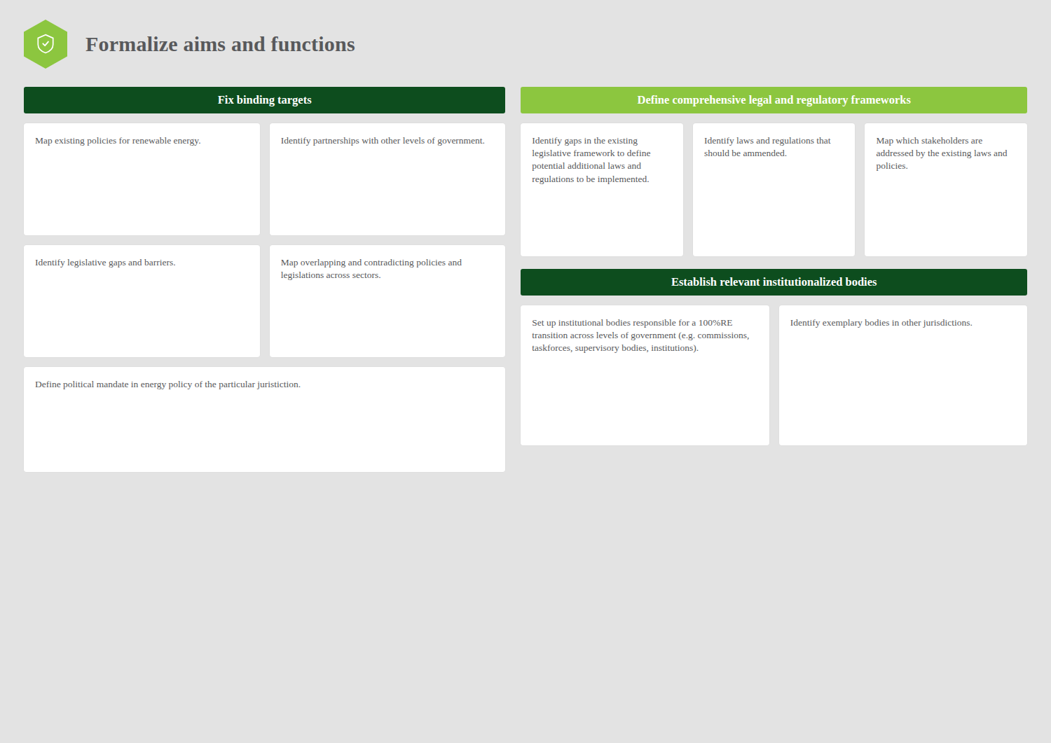Formalize aims and functions
Fix binding targets
Map existing policies for renewable energy.
Identify partnerships with other levels of government.
Identify legislative gaps and barriers.
Map overlapping and contradicting policies and legislations across sectors.
Define political mandate in energy policy of the particular juristiction.
Define comprehensive legal and regulatory frameworks
Identify gaps in the existing legislative framework to define potential additional laws and regulations to be implemented.
Identify laws and regulations that should be ammended.
Map which stakeholders are addressed by the existing laws and policies.
Establish relevant institutionalized bodies
Set up institutional bodies responsible for a 100%RE transition across levels of government (e.g. commissions, taskforces, supervisory bodies, institutions).
Identify exemplary bodies in other jurisdictions.